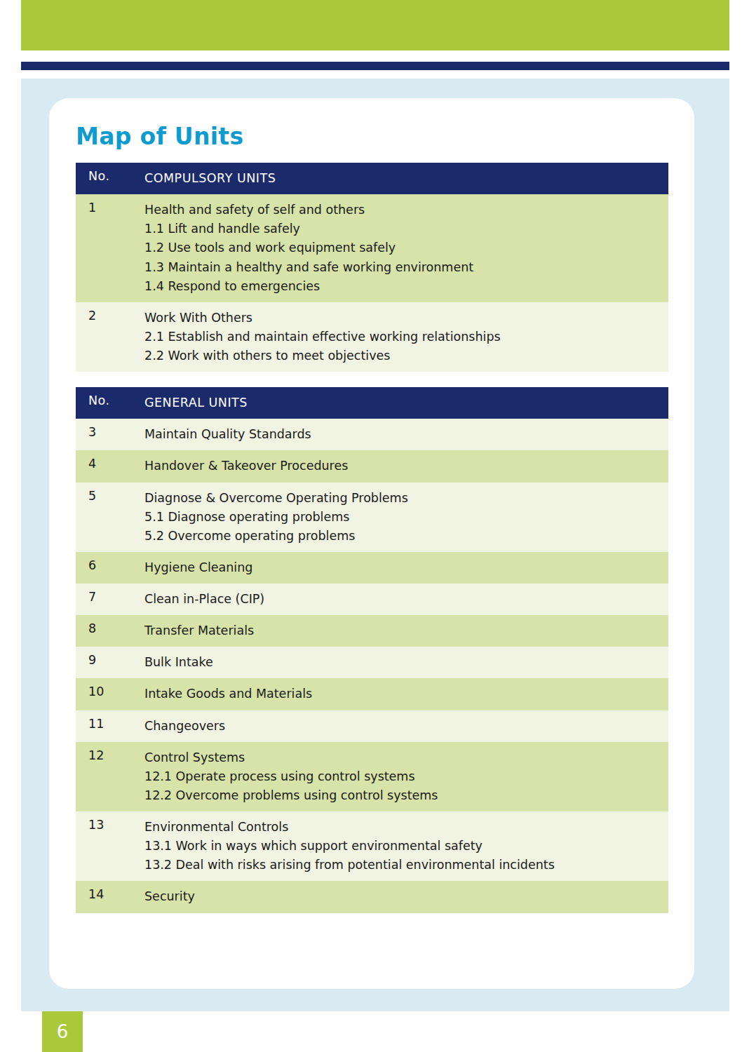Map of Units
| No. | COMPULSORY UNITS |
| 1 | Health and safety of self and others 1.1 Lift and handle safely 1.2 Use tools and work equipment safely 1.3 Maintain a healthy and safe working environment 1.4 Respond to emergencies |
| 2 | Work With Others 2.1 Establish and maintain effective working relationships 2.2 Work with others to meet objectives |
| No. | GENERAL UNITS |
| 3 | Maintain Quality Standards |
| 4 | Handover & Takeover Procedures |
| 5 | Diagnose & Overcome Operating Problems 5.1 Diagnose operating problems 5.2 Overcome operating problems |
| 6 | Hygiene Cleaning |
| 7 | Clean in-Place (CIP) |
| 8 | Transfer Materials |
| 9 | Bulk Intake |
| 10 | Intake Goods and Materials |
| 11 | Changeovers |
| 12 | Control Systems 12.1 Operate process using control systems 12.2 Overcome problems using control systems |
| 13 | Environmental Controls 13.1 Work in ways which support environmental safety 13.2 Deal with risks arising from potential environmental incidents |
| 14 | Security |
6